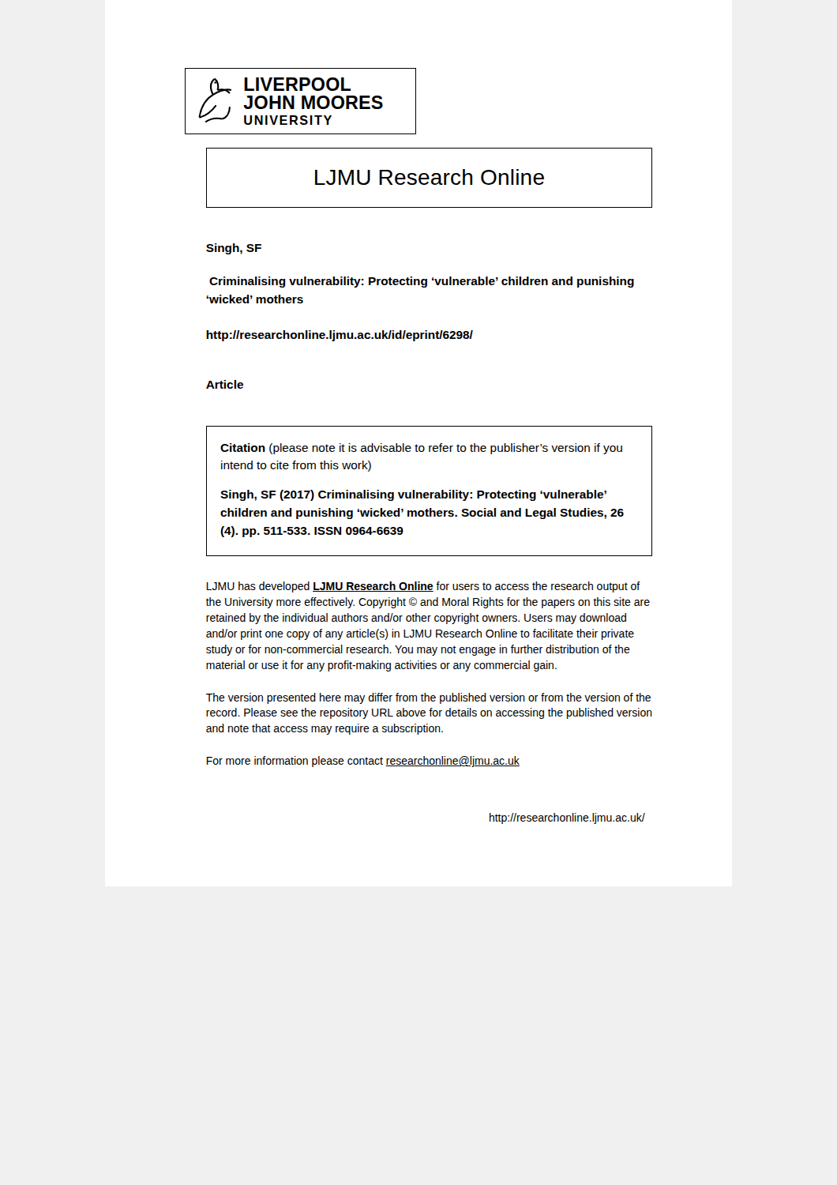LIVERPOOL JOHN MOORES UNIVERSITY
LJMU Research Online
Singh, SF
Criminalising vulnerability: Protecting ‘vulnerable’ children and punishing ‘wicked’ mothers
http://researchonline.ljmu.ac.uk/id/eprint/6298/
Article
Citation (please note it is advisable to refer to the publisher’s version if you intend to cite from this work)
Singh, SF (2017) Criminalising vulnerability: Protecting ‘vulnerable’ children and punishing ‘wicked’ mothers. Social and Legal Studies, 26 (4). pp. 511-533. ISSN 0964-6639
LJMU has developed LJMU Research Online for users to access the research output of the University more effectively. Copyright © and Moral Rights for the papers on this site are retained by the individual authors and/or other copyright owners. Users may download and/or print one copy of any article(s) in LJMU Research Online to facilitate their private study or for non-commercial research. You may not engage in further distribution of the material or use it for any profit-making activities or any commercial gain.
The version presented here may differ from the published version or from the version of the record. Please see the repository URL above for details on accessing the published version and note that access may require a subscription.
For more information please contact researchonline@ljmu.ac.uk
http://researchonline.ljmu.ac.uk/